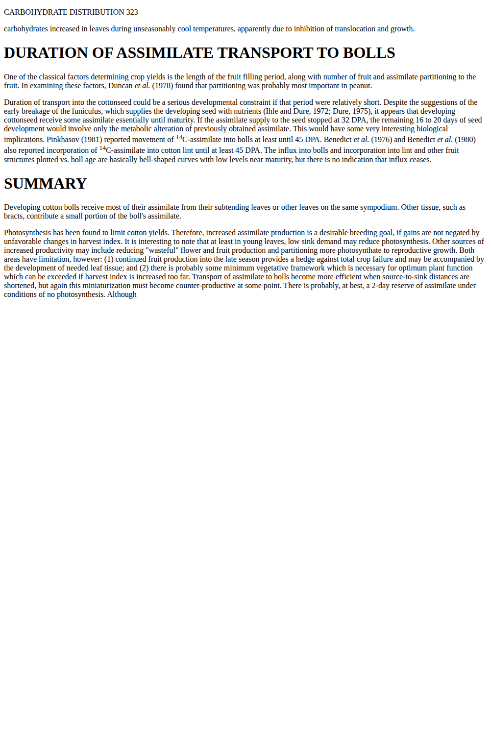CARBOHYDRATE DISTRIBUTION 323
carbohydrates increased in leaves during unseasonably cool temperatures, apparently due to inhibition of translocation and growth.
DURATION OF ASSIMILATE TRANSPORT TO BOLLS
One of the classical factors determining crop yields is the length of the fruit filling period, along with number of fruit and assimilate partitioning to the fruit. In examining these factors, Duncan et al. (1978) found that partitioning was probably most important in peanut.
Duration of transport into the cottonseed could be a serious developmental constraint if that period were relatively short. Despite the suggestions of the early breakage of the funiculus, which supplies the developing seed with nutrients (Ihle and Dure, 1972; Dure, 1975), it appears that developing cottonseed receive some assimilate essentially until maturity. If the assimilate supply to the seed stopped at 32 DPA, the remaining 16 to 20 days of seed development would involve only the metabolic alteration of previously obtained assimilate. This would have some very interesting biological implications. Pinkhasov (1981) reported movement of 14C-assimilate into bolls at least until 45 DPA. Benedict et al. (1976) and Benedict et al. (1980) also reported incorporation of 14C-assimilate into cotton lint until at least 45 DPA. The influx into bolls and incorporation into lint and other fruit structures plotted vs. boll age are basically bell-shaped curves with low levels near maturity, but there is no indication that influx ceases.
SUMMARY
Developing cotton bolls receive most of their assimilate from their subtending leaves or other leaves on the same sympodium. Other tissue, such as bracts, contribute a small portion of the boll's assimilate.
Photosynthesis has been found to limit cotton yields. Therefore, increased assimilate production is a desirable breeding goal, if gains are not negated by unfavorable changes in harvest index. It is interesting to note that at least in young leaves, low sink demand may reduce photosynthesis. Other sources of increased productivity may include reducing "wasteful" flower and fruit production and partitioning more photosynthate to reproductive growth. Both areas have limitation, however: (1) continued fruit production into the late season provides a hedge against total crop failure and may be accompanied by the development of needed leaf tissue; and (2) there is probably some minimum vegetative framework which is necessary for optimum plant function which can be exceeded if harvest index is increased too far. Transport of assimilate to bolls become more efficient when source-to-sink distances are shortened, but again this miniaturization must become counter-productive at some point. There is probably, at best, a 2-day reserve of assimilate under conditions of no photosynthesis. Although